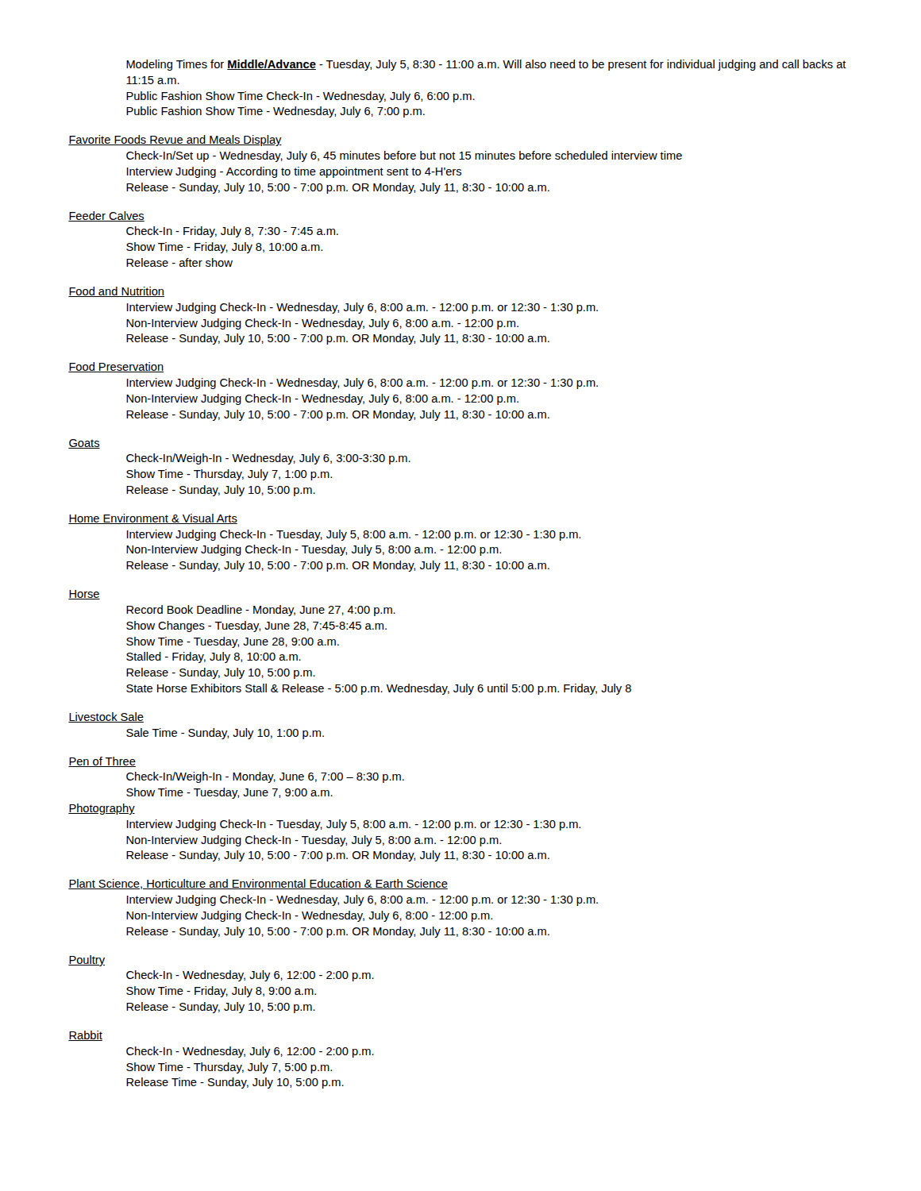Modeling Times for Middle/Advance - Tuesday, July 5, 8:30 - 11:00 a.m. Will also need to be present for individual judging and call backs at 11:15 a.m.
Public Fashion Show Time Check-In - Wednesday, July 6, 6:00 p.m.
Public Fashion Show Time - Wednesday, July 6, 7:00 p.m.
Favorite Foods Revue and Meals Display
Check-In/Set up - Wednesday, July 6, 45 minutes before but not 15 minutes before scheduled interview time
Interview Judging - According to time appointment sent to 4-H'ers
Release - Sunday, July 10, 5:00 - 7:00 p.m. OR Monday, July 11, 8:30 - 10:00 a.m.
Feeder Calves
Check-In - Friday, July 8, 7:30 - 7:45 a.m.
Show Time - Friday, July 8, 10:00 a.m.
Release - after show
Food and Nutrition
Interview Judging Check-In - Wednesday, July 6, 8:00 a.m. - 12:00 p.m. or 12:30 - 1:30 p.m.
Non-Interview Judging Check-In - Wednesday, July 6, 8:00 a.m. - 12:00 p.m.
Release - Sunday, July 10, 5:00 - 7:00 p.m. OR Monday, July 11, 8:30 - 10:00 a.m.
Food Preservation
Interview Judging Check-In - Wednesday, July 6, 8:00 a.m. - 12:00 p.m. or 12:30 - 1:30 p.m.
Non-Interview Judging Check-In - Wednesday, July 6, 8:00 a.m. - 12:00 p.m.
Release - Sunday, July 10, 5:00 - 7:00 p.m. OR Monday, July 11, 8:30 - 10:00 a.m.
Goats
Check-In/Weigh-In - Wednesday, July 6, 3:00-3:30 p.m.
Show Time - Thursday, July 7, 1:00 p.m.
Release - Sunday, July 10, 5:00 p.m.
Home Environment & Visual Arts
Interview Judging Check-In - Tuesday, July 5, 8:00 a.m. - 12:00 p.m. or 12:30 - 1:30 p.m.
Non-Interview Judging Check-In - Tuesday, July 5, 8:00 a.m. - 12:00 p.m.
Release - Sunday, July 10, 5:00 - 7:00 p.m. OR Monday, July 11, 8:30 - 10:00 a.m.
Horse
Record Book Deadline - Monday, June 27, 4:00 p.m.
Show Changes - Tuesday, June 28, 7:45-8:45 a.m.
Show Time - Tuesday, June 28, 9:00 a.m.
Stalled - Friday, July 8, 10:00 a.m.
Release - Sunday, July 10, 5:00 p.m.
State Horse Exhibitors Stall & Release - 5:00 p.m. Wednesday, July 6 until 5:00 p.m. Friday, July 8
Livestock Sale
Sale Time - Sunday, July 10, 1:00 p.m.
Pen of Three
Check-In/Weigh-In - Monday, June 6, 7:00 – 8:30 p.m.
Show Time - Tuesday, June 7, 9:00 a.m.
Photography
Interview Judging Check-In - Tuesday, July 5, 8:00 a.m. - 12:00 p.m. or 12:30 - 1:30 p.m.
Non-Interview Judging Check-In - Tuesday, July 5, 8:00 a.m. - 12:00 p.m.
Release - Sunday, July 10, 5:00 - 7:00 p.m. OR Monday, July 11, 8:30 - 10:00 a.m.
Plant Science, Horticulture and Environmental Education & Earth Science
Interview Judging Check-In - Wednesday, July 6, 8:00 a.m. - 12:00 p.m. or 12:30 - 1:30 p.m.
Non-Interview Judging Check-In - Wednesday, July 6, 8:00 - 12:00 p.m.
Release - Sunday, July 10, 5:00 - 7:00 p.m. OR Monday, July 11, 8:30 - 10:00 a.m.
Poultry
Check-In - Wednesday, July 6, 12:00 - 2:00 p.m.
Show Time - Friday, July 8, 9:00 a.m.
Release - Sunday, July 10, 5:00 p.m.
Rabbit
Check-In - Wednesday, July 6, 12:00 - 2:00 p.m.
Show Time - Thursday, July 7, 5:00 p.m.
Release Time - Sunday, July 10, 5:00 p.m.